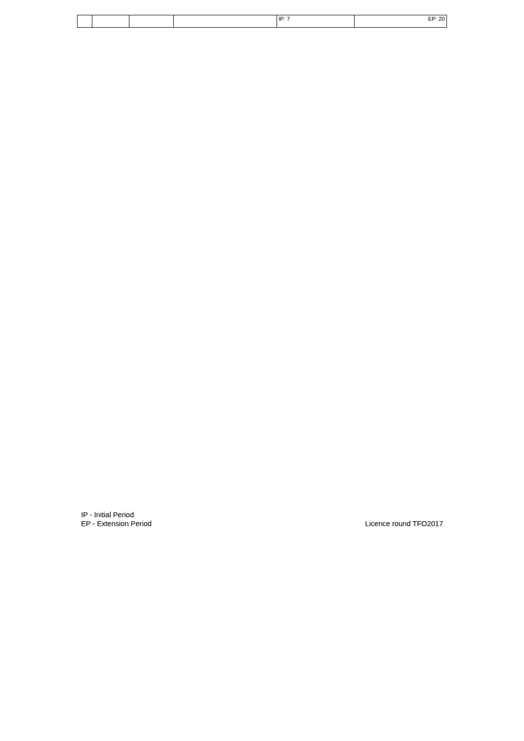| | | | | IP: 7 | EP: 20 |
IP - Initial Period
EP - Extension Period
Licence round TFO2017